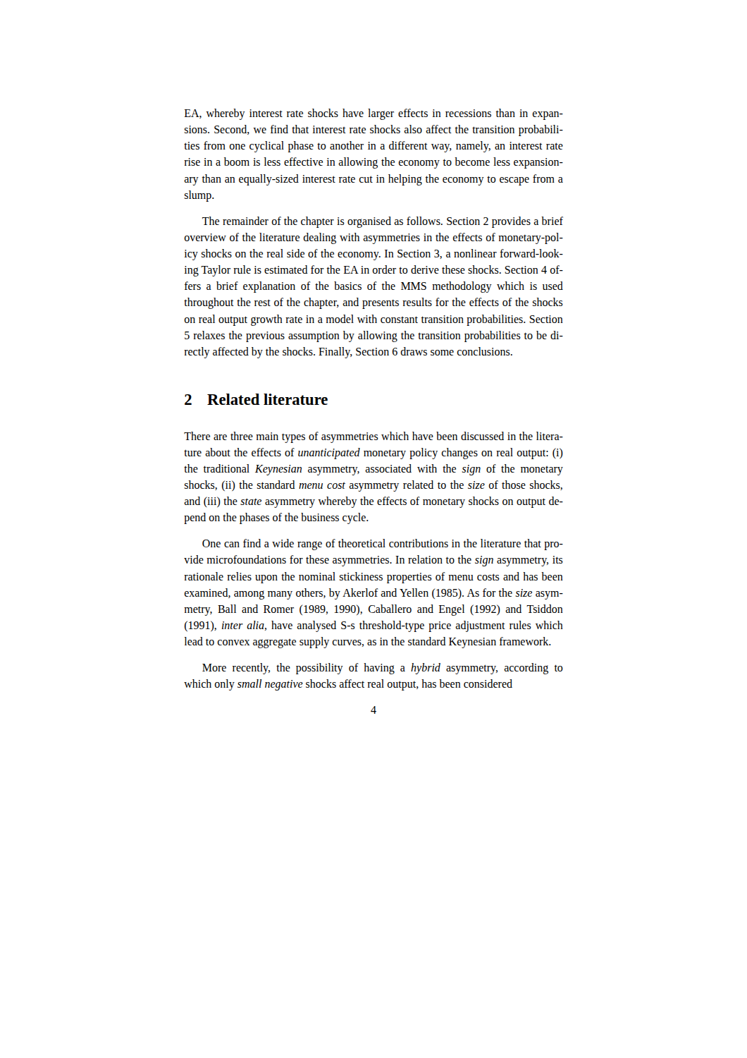EA, whereby interest rate shocks have larger effects in recessions than in expansions. Second, we find that interest rate shocks also affect the transition probabilities from one cyclical phase to another in a different way, namely, an interest rate rise in a boom is less effective in allowing the economy to become less expansionary than an equally-sized interest rate cut in helping the economy to escape from a slump.
The remainder of the chapter is organised as follows. Section 2 provides a brief overview of the literature dealing with asymmetries in the effects of monetary-policy shocks on the real side of the economy. In Section 3, a nonlinear forward-looking Taylor rule is estimated for the EA in order to derive these shocks. Section 4 offers a brief explanation of the basics of the MMS methodology which is used throughout the rest of the chapter, and presents results for the effects of the shocks on real output growth rate in a model with constant transition probabilities. Section 5 relaxes the previous assumption by allowing the transition probabilities to be directly affected by the shocks. Finally, Section 6 draws some conclusions.
2 Related literature
There are three main types of asymmetries which have been discussed in the literature about the effects of unanticipated monetary policy changes on real output: (i) the traditional Keynesian asymmetry, associated with the sign of the monetary shocks, (ii) the standard menu cost asymmetry related to the size of those shocks, and (iii) the state asymmetry whereby the effects of monetary shocks on output depend on the phases of the business cycle.
One can find a wide range of theoretical contributions in the literature that provide microfoundations for these asymmetries. In relation to the sign asymmetry, its rationale relies upon the nominal stickiness properties of menu costs and has been examined, among many others, by Akerlof and Yellen (1985). As for the size asymmetry, Ball and Romer (1989, 1990), Caballero and Engel (1992) and Tsiddon (1991), inter alia, have analysed S-s threshold-type price adjustment rules which lead to convex aggregate supply curves, as in the standard Keynesian framework.
More recently, the possibility of having a hybrid asymmetry, according to which only small negative shocks affect real output, has been considered
4